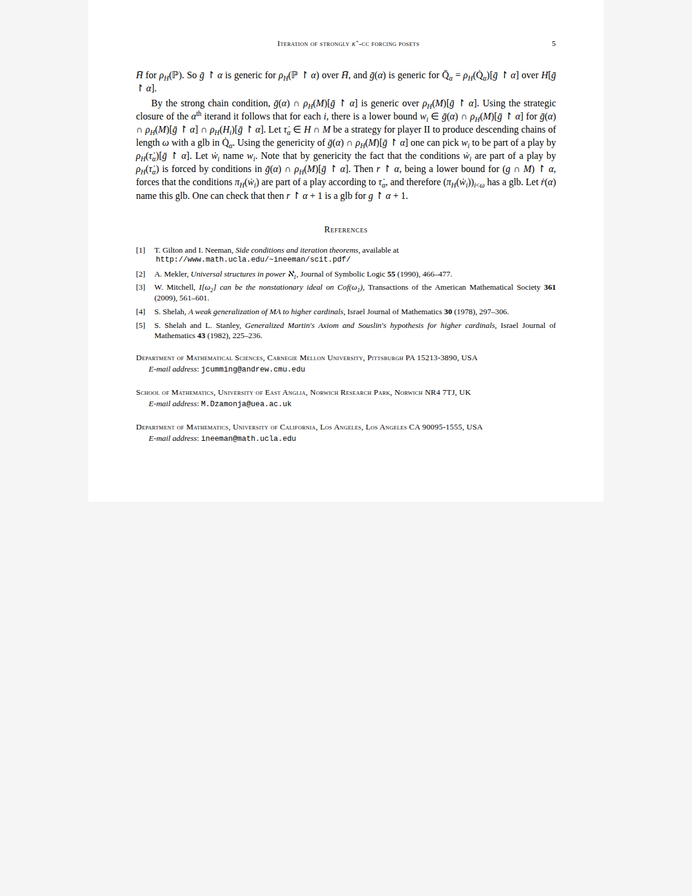Iteration of strongly κ+-cc forcing posets 5
H̄ for ρH(ℙ). So ḡ ↾ α is generic for ρH(ℙ ↾ α) over H̄, and ḡ(α) is generic for Q̄α = ρH(Q̇α)[ḡ ↾ α] over H[ḡ ↾ α].
By the strong chain condition, ḡ(α) ∩ ρH(M)[ḡ ↾ α] is generic over ρH(M)[ḡ ↾ α]. Using the strategic closure of the αth iterand it follows that for each i, there is a lower bound wi ∈ ḡ(α) ∩ ρH(M)[ḡ ↾ α] for ḡ(α) ∩ ρH(M)[ḡ ↾ α] ∩ ρH(Hi)[ḡ ↾ α]. Let τ̇α ∈ H ∩ M be a strategy for player II to produce descending chains of length ω with a glb in Q̇α. Using the genericity of ḡ(α) ∩ ρH(M)[ḡ ↾ α] one can pick wi to be part of a play by ρH(τ̇α)[ḡ ↾ α]. Let ẇi name wi. Note that by genericity the fact that the conditions ẇi are part of a play by ρH(τ̇α) is forced by conditions in ḡ(α) ∩ ρH(M)[ḡ ↾ α]. Then r ↾ α, being a lower bound for (g ∩ M) ↾ α, forces that the conditions πH(ẇi) are part of a play according to τ̇α, and therefore (πH(ẇi))i<ω has a glb. Let ṙ(α) name this glb. One can check that then r ↾ α + 1 is a glb for g ↾ α + 1.
References
[1] T. Gilton and I. Neeman, Side conditions and iteration theorems, available at http://www.math.ucla.edu/~ineeman/scit.pdf/
[2] A. Mekler, Universal structures in power ℵ1, Journal of Symbolic Logic 55 (1990), 466–477.
[3] W. Mitchell, I[ω2] can be the nonstationary ideal on Cof(ω1), Transactions of the American Mathematical Society 361 (2009), 561–601.
[4] S. Shelah, A weak generalization of MA to higher cardinals, Israel Journal of Mathematics 30 (1978), 297–306.
[5] S. Shelah and L. Stanley, Generalized Martin's Axiom and Souslin's hypothesis for higher cardinals, Israel Journal of Mathematics 43 (1982), 225–236.
Department of Mathematical Sciences, Carnegie Mellon University, Pittsburgh PA 15213-3890, USA
E-mail address: jcumming@andrew.cmu.edu
School of Mathematics, University of East Anglia, Norwich Research Park, Norwich NR4 7TJ, UK
E-mail address: M.Dzamonja@uea.ac.uk
Department of Mathematics, University of California, Los Angeles, Los Angeles CA 90095-1555, USA
E-mail address: ineeman@math.ucla.edu